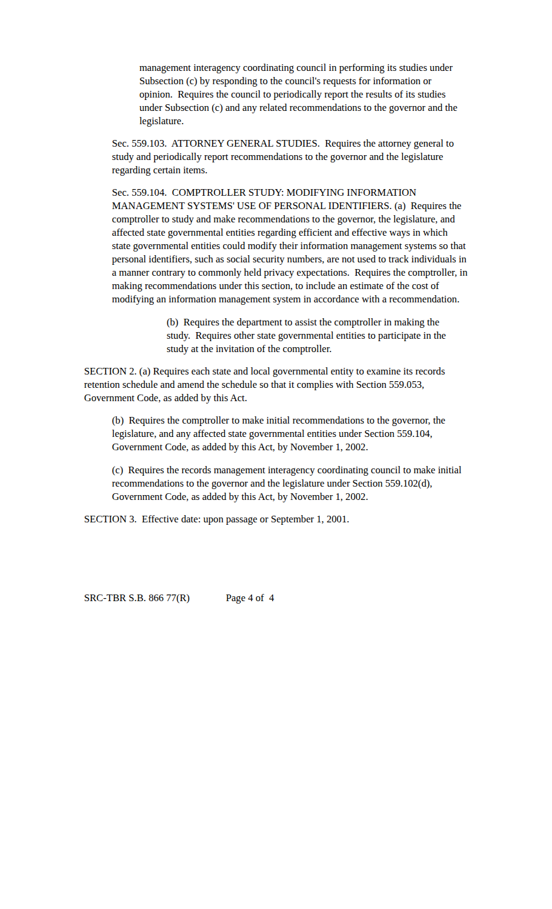management interagency coordinating council in performing its studies under Subsection (c) by responding to the council's requests for information or opinion. Requires the council to periodically report the results of its studies under Subsection (c) and any related recommendations to the governor and the legislature.
Sec. 559.103. ATTORNEY GENERAL STUDIES. Requires the attorney general to study and periodically report recommendations to the governor and the legislature regarding certain items.
Sec. 559.104. COMPTROLLER STUDY: MODIFYING INFORMATION MANAGEMENT SYSTEMS' USE OF PERSONAL IDENTIFIERS. (a) Requires the comptroller to study and make recommendations to the governor, the legislature, and affected state governmental entities regarding efficient and effective ways in which state governmental entities could modify their information management systems so that personal identifiers, such as social security numbers, are not used to track individuals in a manner contrary to commonly held privacy expectations. Requires the comptroller, in making recommendations under this section, to include an estimate of the cost of modifying an information management system in accordance with a recommendation.
(b) Requires the department to assist the comptroller in making the study. Requires other state governmental entities to participate in the study at the invitation of the comptroller.
SECTION 2. (a) Requires each state and local governmental entity to examine its records retention schedule and amend the schedule so that it complies with Section 559.053, Government Code, as added by this Act.
(b) Requires the comptroller to make initial recommendations to the governor, the legislature, and any affected state governmental entities under Section 559.104, Government Code, as added by this Act, by November 1, 2002.
(c) Requires the records management interagency coordinating council to make initial recommendations to the governor and the legislature under Section 559.102(d), Government Code, as added by this Act, by November 1, 2002.
SECTION 3. Effective date: upon passage or September 1, 2001.
SRC-TBR S.B. 866 77(R) Page 4 of 4